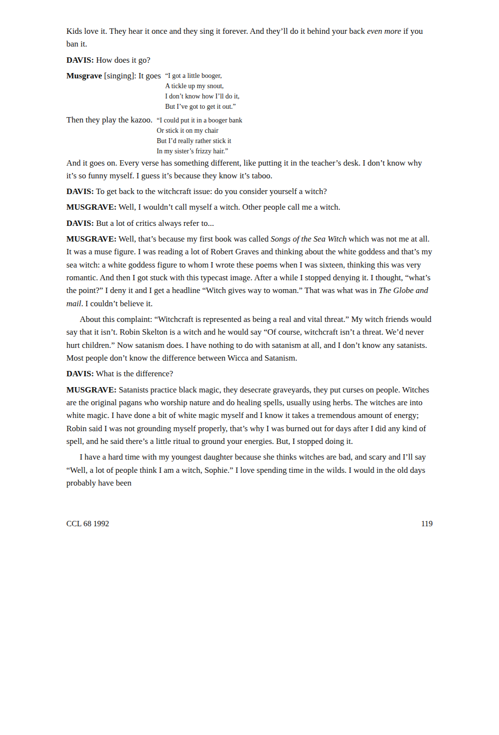Kids love it. They hear it once and they sing it forever. And they’ll do it behind your back even more if you ban it.
DAVIS: How does it go?
Musgrave [singing]: It goes
“I got a little booger,
A tickle up my snout,
I don’t know how I’ll do it,
But I’ve got to get it out.”
Then they play the kazoo.
“I could put it in a booger bank
Or stick it on my chair
But I’d really rather stick it
In my sister’s frizzy hair.”
And it goes on. Every verse has something different, like putting it in the teacher’s desk. I don’t know why it’s so funny myself. I guess it’s because they know it’s taboo.
DAVIS: To get back to the witchcraft issue: do you consider yourself a witch?
MUSGRAVE: Well, I wouldn’t call myself a witch. Other people call me a witch.
DAVIS: But a lot of critics always refer to...
MUSGRAVE: Well, that’s because my first book was called Songs of the Sea Witch which was not me at all. It was a muse figure. I was reading a lot of Robert Graves and thinking about the white goddess and that’s my sea witch: a white goddess figure to whom I wrote these poems when I was sixteen, thinking this was very romantic. And then I got stuck with this typecast image. After a while I stopped denying it. I thought, “what’s the point?” I deny it and I get a headline “Witch gives way to woman.” That was what was in The Globe and mail. I couldn’t believe it.
About this complaint: “Witchcraft is represented as being a real and vital threat.” My witch friends would say that it isn’t. Robin Skelton is a witch and he would say “Of course, witchcraft isn’t a threat. We’d never hurt children.” Now satanism does. I have nothing to do with satanism at all, and I don’t know any satanists. Most people don’t know the difference between Wicca and Satanism.
DAVIS: What is the difference?
MUSGRAVE: Satanists practice black magic, they desecrate graveyards, they put curses on people. Witches are the original pagans who worship nature and do healing spells, usually using herbs. The witches are into white magic. I have done a bit of white magic myself and I know it takes a tremendous amount of energy; Robin said I was not grounding myself properly, that’s why I was burned out for days after I did any kind of spell, and he said there’s a little ritual to ground your energies. But, I stopped doing it.
I have a hard time with my youngest daughter because she thinks witches are bad, and scary and I’ll say “Well, a lot of people think I am a witch, Sophie.” I love spending time in the wilds. I would in the old days probably have been
CCL 68 1992 119